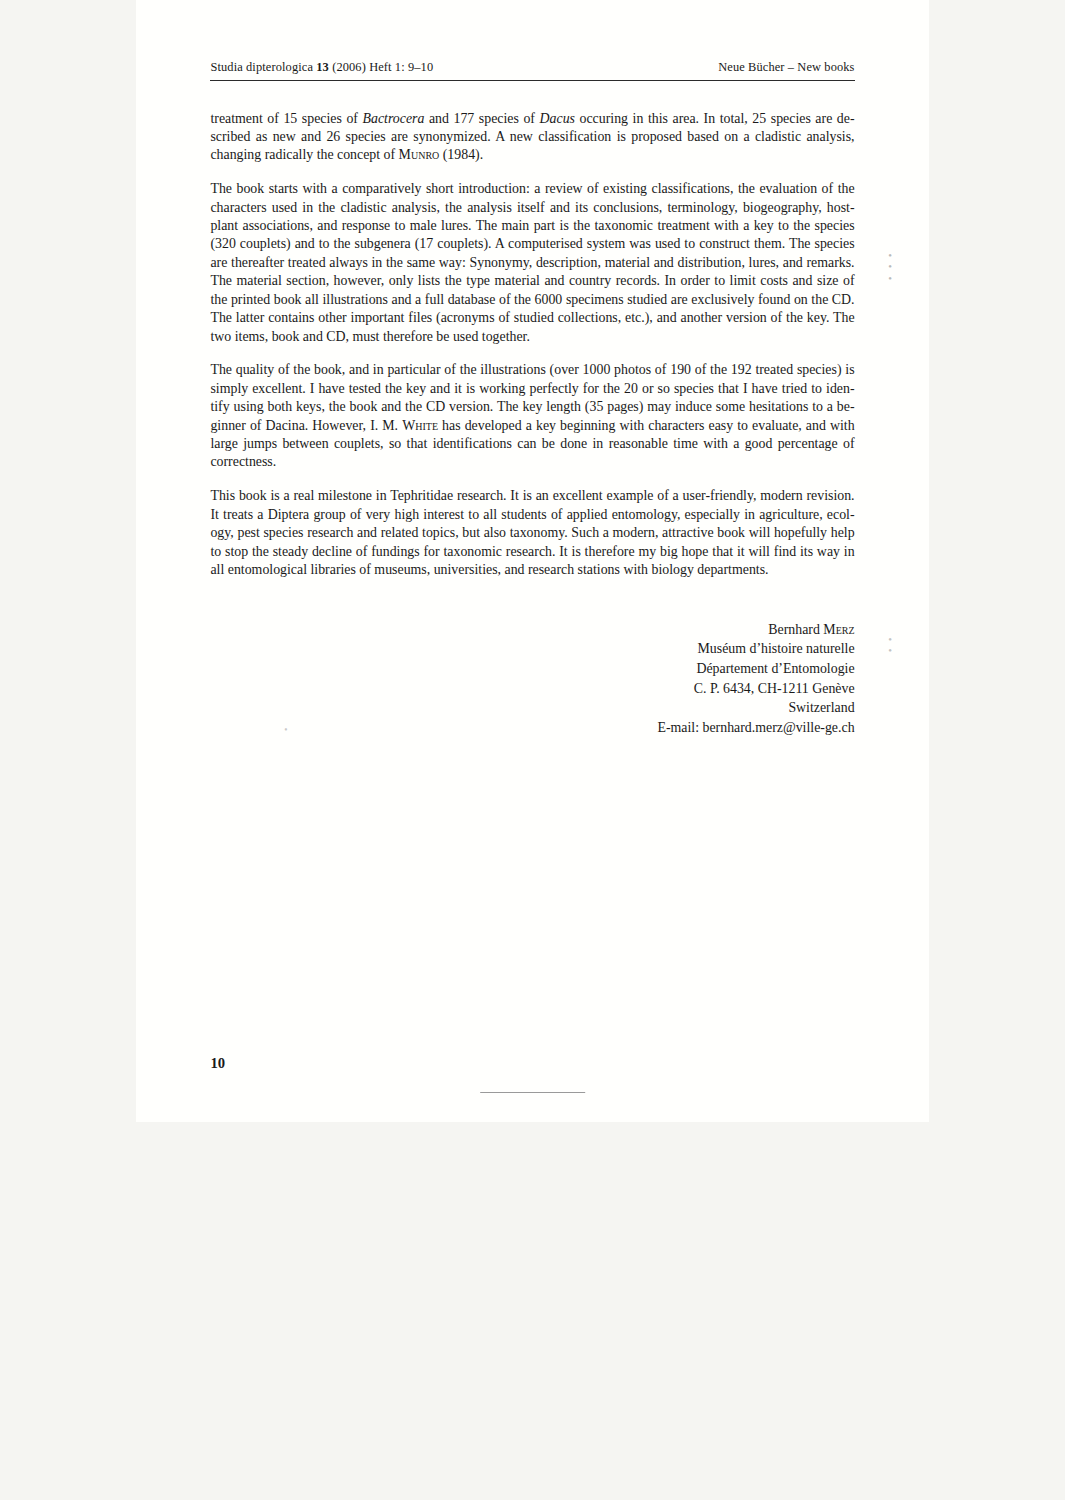Studia dipterologica 13 (2006) Heft 1: 9–10
Neue Bücher – New books
treatment of 15 species of Bactrocera and 177 species of Dacus occuring in this area. In total, 25 species are described as new and 26 species are synonymized. A new classification is proposed based on a cladistic analysis, changing radically the concept of Munro (1984).
The book starts with a comparatively short introduction: a review of existing classifications, the evaluation of the characters used in the cladistic analysis, the analysis itself and its conclusions, terminology, biogeography, host-plant associations, and response to male lures. The main part is the taxonomic treatment with a key to the species (320 couplets) and to the subgenera (17 couplets). A computerised system was used to construct them. The species are thereafter treated always in the same way: Synonymy, description, material and distribution, lures, and remarks. The material section, however, only lists the type material and country records. In order to limit costs and size of the printed book all illustrations and a full database of the 6000 specimens studied are exclusively found on the CD. The latter contains other important files (acronyms of studied collections, etc.), and another version of the key. The two items, book and CD, must therefore be used together.
The quality of the book, and in particular of the illustrations (over 1000 photos of 190 of the 192 treated species) is simply excellent. I have tested the key and it is working perfectly for the 20 or so species that I have tried to identify using both keys, the book and the CD version. The key length (35 pages) may induce some hesitations to a beginner of Dacina. However, I. M. White has developed a key beginning with characters easy to evaluate, and with large jumps between couplets, so that identifications can be done in reasonable time with a good percentage of correctness.
This book is a real milestone in Tephritidae research. It is an excellent example of a user-friendly, modern revision. It treats a Diptera group of very high interest to all students of applied entomology, especially in agriculture, ecology, pest species research and related topics, but also taxonomy. Such a modern, attractive book will hopefully help to stop the steady decline of fundings for taxonomic research. It is therefore my big hope that it will find its way in all entomological libraries of museums, universities, and research stations with biology departments.
Bernhard Merz
Muséum d’histoire naturelle
Département d’Entomologie
C. P. 6434, CH-1211 Genève
Switzerland
E-mail: bernhard.merz@ville-ge.ch
•
•
•
•
•
•
•
10